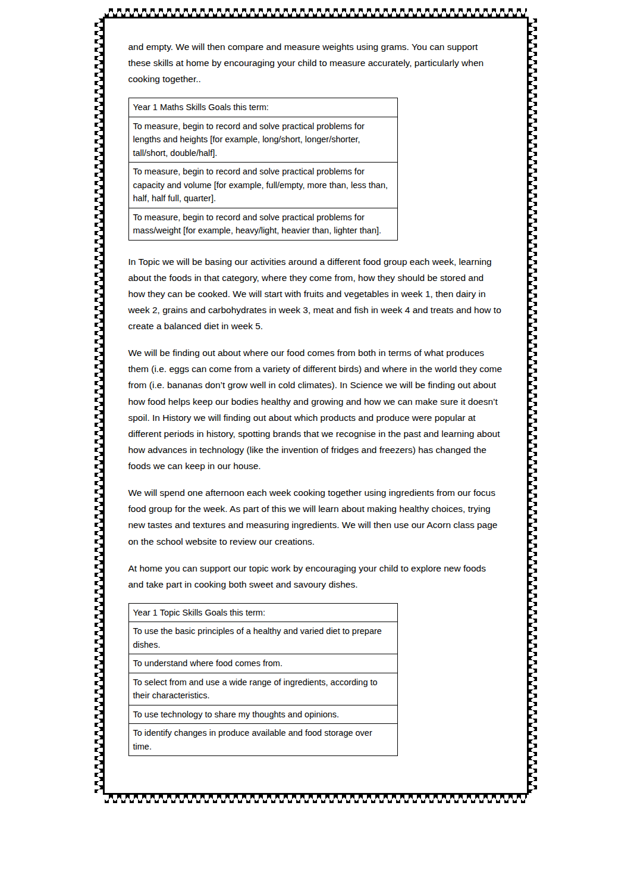and empty. We will then compare and measure weights using grams. You can support these skills at home by encouraging your child to measure accurately, particularly when cooking together..
| Year 1 Maths Skills Goals this term: |
| To measure, begin to record and solve practical problems for lengths and heights [for example, long/short, longer/shorter, tall/short, double/half]. |
| To measure, begin to record and solve practical problems for capacity and volume [for example, full/empty, more than, less than, half, half full, quarter]. |
| To measure, begin to record and solve practical problems for mass/weight [for example, heavy/light, heavier than, lighter than]. |
In Topic we will be basing our activities around a different food group each week, learning about the foods in that category, where they come from, how they should be stored and how they can be cooked. We will start with fruits and vegetables in week 1, then dairy in week 2, grains and carbohydrates in week 3, meat and fish in week 4 and treats and how to create a balanced diet in week 5.
We will be finding out about where our food comes from both in terms of what produces them (i.e. eggs can come from a variety of different birds) and where in the world they come from (i.e. bananas don’t grow well in cold climates). In Science we will be finding out about how food helps keep our bodies healthy and growing and how we can make sure it doesn’t spoil. In History we will finding out about which products and produce were popular at different periods in history, spotting brands that we recognise in the past and learning about how advances in technology (like the invention of fridges and freezers) has changed the foods we can keep in our house.
We will spend one afternoon each week cooking together using ingredients from our focus food group for the week. As part of this we will learn about making healthy choices, trying new tastes and textures and measuring ingredients. We will then use our Acorn class page on the school website to review our creations.
At home you can support our topic work by encouraging your child to explore new foods and take part in cooking both sweet and savoury dishes.
| Year 1 Topic Skills Goals this term: |
| To use the basic principles of a healthy and varied diet to prepare dishes. |
| To understand where food comes from. |
| To select from and use a wide range of ingredients, according to their characteristics. |
| To use technology to share my thoughts and opinions. |
| To identify changes in produce available and food storage over time. |